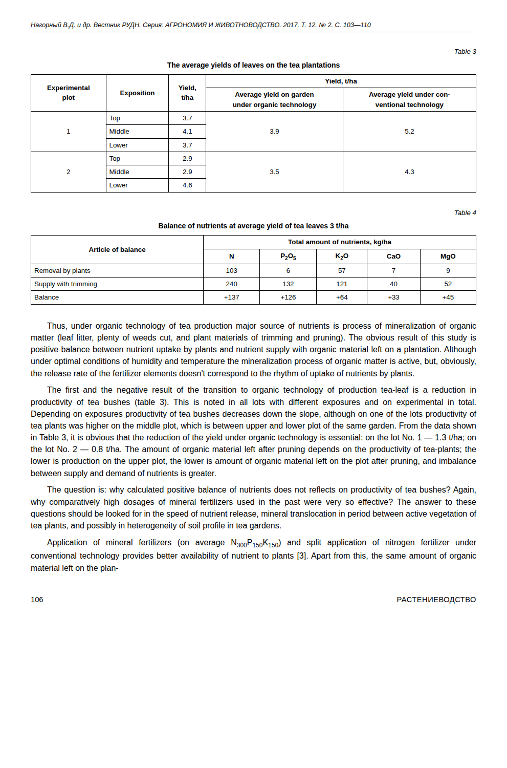Нагорный В.Д. и др. Вестник РУДН. Серия: АГРОНОМИЯ И ЖИВОТНОВОДСТВО. 2017. Т. 12. № 2. С. 103—110
Table 3
The average yields of leaves on the tea plantations
| Experimental plot | Exposition | Yield, t/ha | Yield, t/ha |
| --- | --- | --- | --- |
| Average yield on garden under organic technology | Average yield under con- ventional technology |
| 1 | Top | 3.7 | 3.9 | 5.2 |
| Middle | 4.1 |
| Lower | 3.7 |
| 2 | Top | 2.9 | 3.5 | 4.3 |
| Middle | 2.9 |
| Lower | 4.6 |
Table 4
Balance of nutrients at average yield of tea leaves 3 t/ha
| Article of balance | Total amount of nutrients, kg/ha |
| --- | --- |
| N | P 2 O 5 | K 2 O | CaO | MgO |
| Removal by plants | 103 | 6 | 57 | 7 | 9 |
| Supply with trimming | 240 | 132 | 121 | 40 | 52 |
| Balance | +137 | +126 | +64 | +33 | +45 |
Thus, under organic technology of tea production major source of nutrients is process of mineralization of organic matter (leaf litter, plenty of weeds cut, and plant materials of trimming and pruning). The obvious result of this study is positive balance between nutrient uptake by plants and nutrient supply with organic material left on a plantation. Although under optimal conditions of humidity and temperature the mineralization process of organic matter is active, but, obviously, the release rate of the fertilizer elements doesn't correspond to the rhythm of uptake of nutrients by plants.
The first and the negative result of the transition to organic technology of production tea-leaf is a reduction in productivity of tea bushes (table 3). This is noted in all lots with different exposures and on experimental in total. Depending on exposures productivity of tea bushes decreases down the slope, although on one of the lots productivity of tea plants was higher on the middle plot, which is between upper and lower plot of the same garden. From the data shown in Table 3, it is obvious that the reduction of the yield under organic technology is essential: on the lot No. 1 — 1.3 t/ha; on the lot No. 2 — 0.8 t/ha. The amount of organic material left after pruning depends on the productivity of tea-plants; the lower is production on the upper plot, the lower is amount of organic material left on the plot after pruning, and imbalance between supply and demand of nutrients is greater.
The question is: why calculated positive balance of nutrients does not reflects on productivity of tea bushes? Again, why comparatively high dosages of mineral fertilizers used in the past were very so effective? The answer to these questions should be looked for in the speed of nutrient release, mineral translocation in period between active vegetation of tea plants, and possibly in heterogeneity of soil profile in tea gardens.
Application of mineral fertilizers (on average N300P150K150) and split application of nitrogen fertilizer under conventional technology provides better availability of nutrient to plants [3]. Apart from this, the same amount of organic material left on the plan-
106 РАСТЕНИЕВОДСТВО